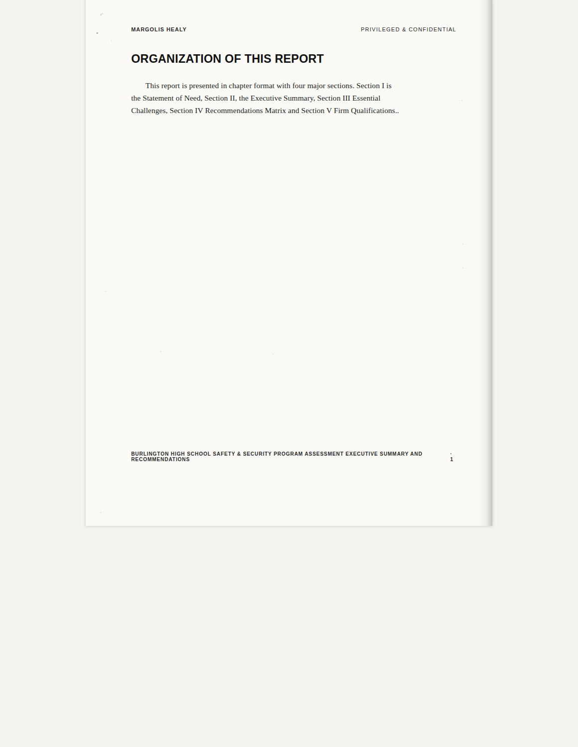⌐ • · · · · · · · ·
MARGOLIS HEALY PRIVILEGED & CONFIDENTIAL
ORGANIZATION OF THIS REPORT
This report is presented in chapter format with four major sections. Section I is the Statement of Need, Section II, the Executive Summary, Section III Essential Challenges, Section IV Recommendations Matrix and Section V Firm Qualifications..
BURLINGTON HIGH SCHOOL SAFETY & SECURITY PROGRAM ASSESSMENT EXECUTIVE SUMMARY AND RECOMMENDATIONS · 1